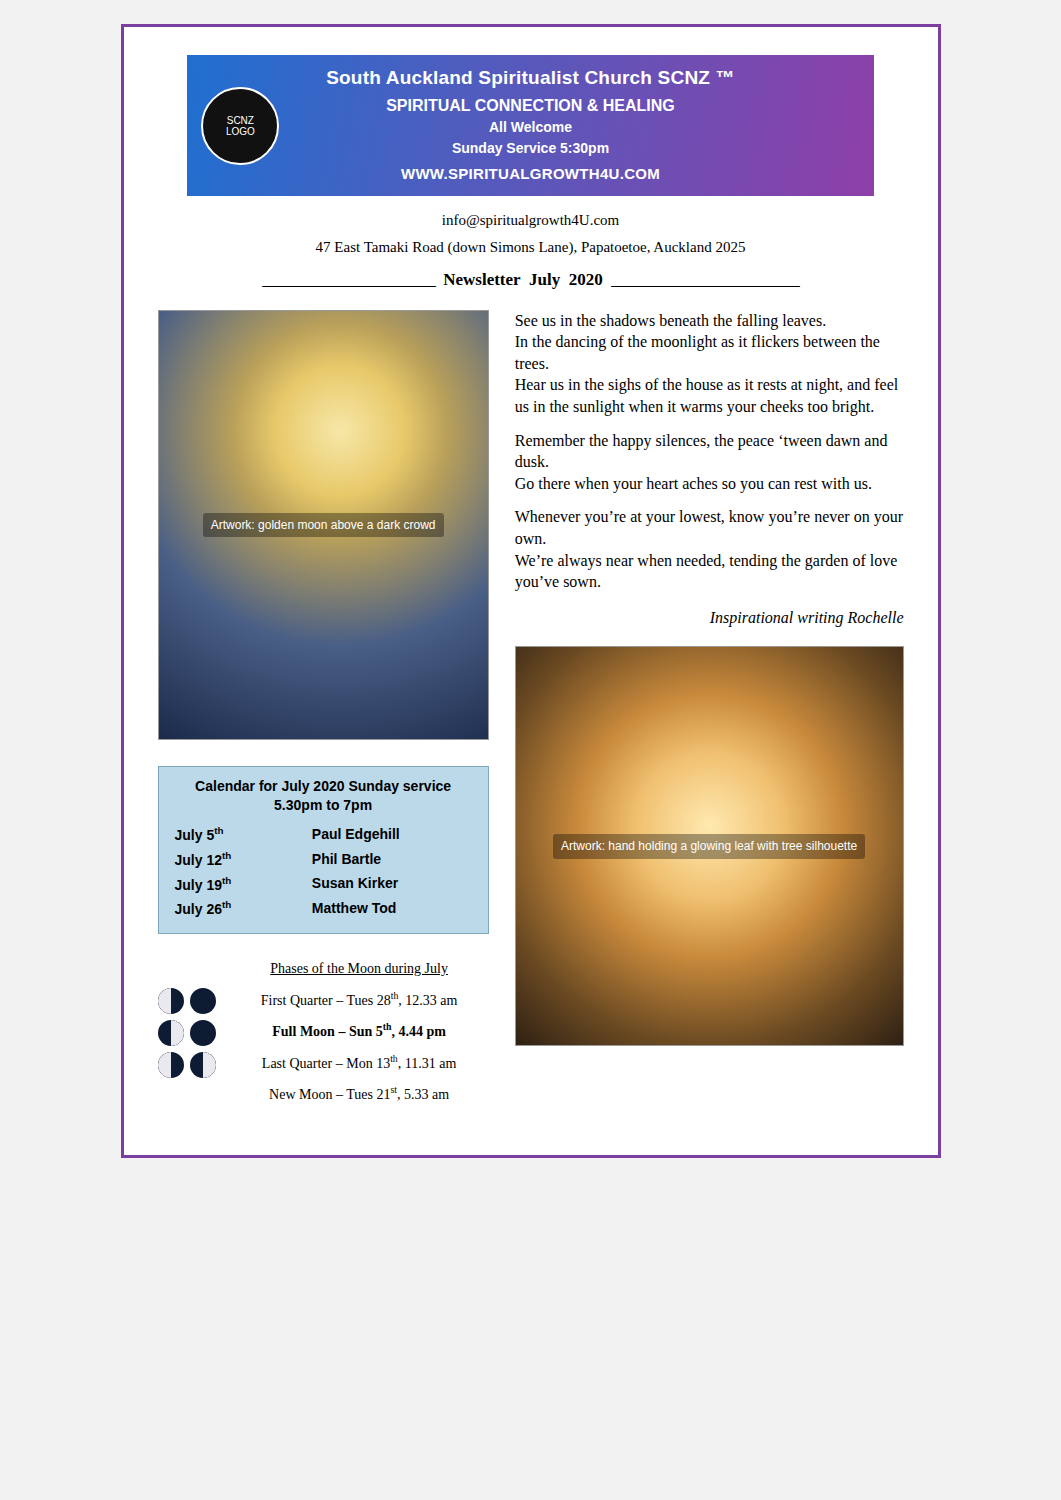SCNZ
LOGO
South Auckland Spiritualist Church SCNZ ™
SPIRITUAL CONNECTION & HEALING
All Welcome
Sunday Service 5:30pm
WWW.SPIRITUALGROWTH4U.COM
info@spiritualgrowth4U.com
47 East Tamaki Road (down Simons Lane), Papatoetoe, Auckland 2025
_______________________ Newsletter July 2020 _________________________
Artwork: golden moon above a dark crowd
Calendar for July 2020 Sunday service
5.30pm to 7pm
| July 5 th | Paul Edgehill |
| July 12 th | Phil Bartle |
| July 19 th | Susan Kirker |
| July 26 th | Matthew Tod |
Phases of the Moon during July
First Quarter – Tues 28th, 12.33 am
Full Moon – Sun 5th, 4.44 pm
Last Quarter – Mon 13th, 11.31 am
New Moon – Tues 21st, 5.33 am
See us in the shadows beneath the falling leaves.
In the dancing of the moonlight as it flickers between the trees.
Hear us in the sighs of the house as it rests at night, and feel us in the sunlight when it warms your cheeks too bright.
Remember the happy silences, the peace ‘tween dawn and dusk.
Go there when your heart aches so you can rest with us.
Whenever you’re at your lowest, know you’re never on your own.
We’re always near when needed, tending the garden of love you’ve sown.
Inspirational writing Rochelle
Artwork: hand holding a glowing leaf with tree silhouette